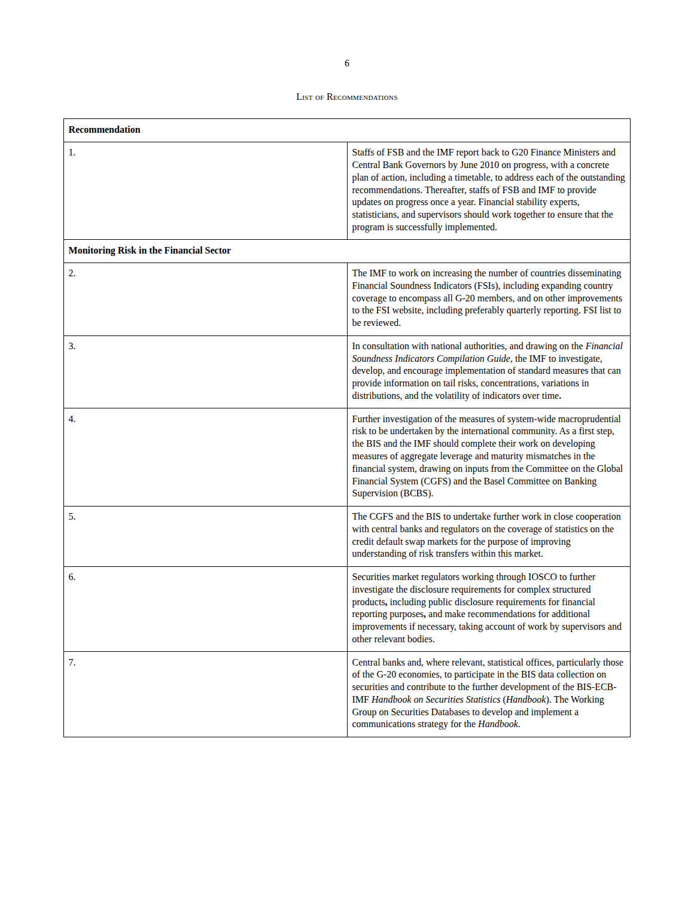6
List of Recommendations
| Recommendation |
| 1. | Staffs of FSB and the IMF report back to G20 Finance Ministers and Central Bank Governors by June 2010 on progress, with a concrete plan of action, including a timetable, to address each of the outstanding recommendations. Thereafter, staffs of FSB and IMF to provide updates on progress once a year. Financial stability experts, statisticians, and supervisors should work together to ensure that the program is successfully implemented. |
| Monitoring Risk in the Financial Sector |
| 2. | The IMF to work on increasing the number of countries disseminating Financial Soundness Indicators (FSIs), including expanding country coverage to encompass all G-20 members, and on other improvements to the FSI website, including preferably quarterly reporting. FSI list to be reviewed. |
| 3. | In consultation with national authorities, and drawing on the Financial Soundness Indicators Compilation Guide , the IMF to investigate, develop, and encourage implementation of standard measures that can provide information on tail risks, concentrations, variations in distributions, and the volatility of indicators over time . |
| 4. | Further investigation of the measures of system-wide macroprudential risk to be undertaken by the international community. As a first step, the BIS and the IMF should complete their work on developing measures of aggregate leverage and maturity mismatches in the financial system, drawing on inputs from the Committee on the Global Financial System (CGFS) and the Basel Committee on Banking Supervision (BCBS). |
| 5. | The CGFS and the BIS to undertake further work in close cooperation with central banks and regulators on the coverage of statistics on the credit default swap markets for the purpose of improving understanding of risk transfers within this market. |
| 6. | Securities market regulators working through IOSCO to further investigate the disclosure requirements for complex structured products , including public disclosure requirements for financial reporting purposes , and make recommendations for additional improvements if necessary, taking account of work by supervisors and other relevant bodies. |
| 7. | Central banks and, where relevant, statistical offices, particularly those of the G-20 economies, to participate in the BIS data collection on securities and contribute to the further development of the BIS-ECB-IMF Handbook on Securities Statistics ( Handbook ). The Working Group on Securities Databases to develop and implement a communications strategy for the Handbook . |